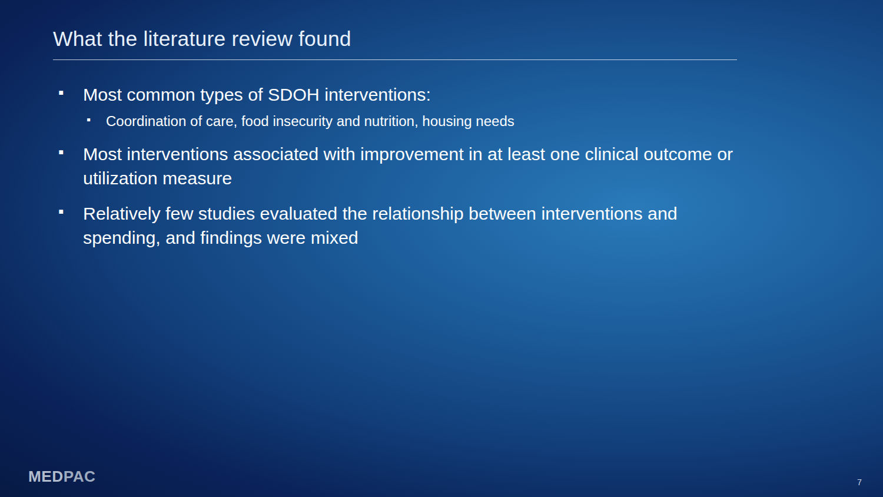What the literature review found
Most common types of SDOH interventions:
Coordination of care, food insecurity and nutrition, housing needs
Most interventions associated with improvement in at least one clinical outcome or utilization measure
Relatively few studies evaluated the relationship between interventions and spending, and findings were mixed
MEDPAC
7